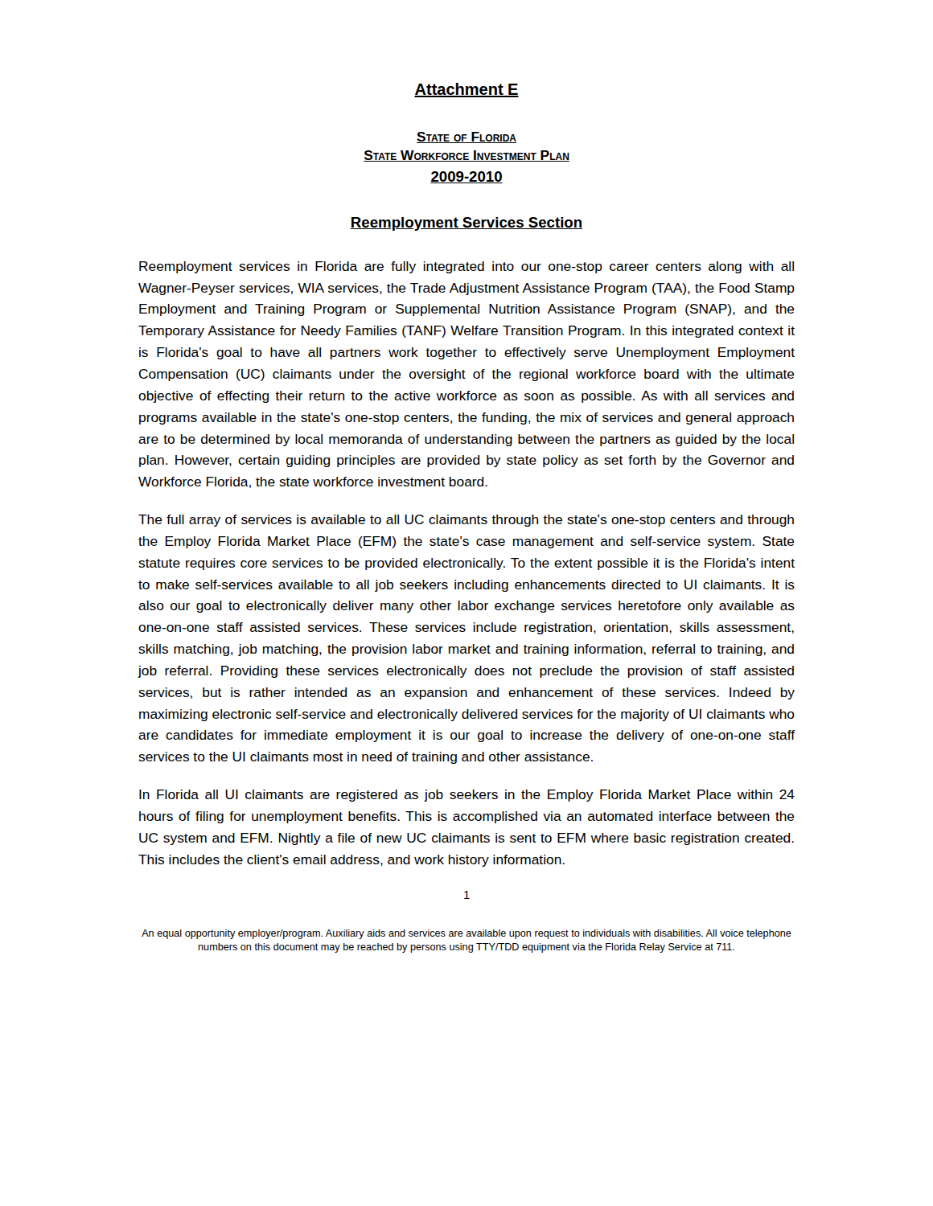Attachment E
State of Florida
State Workforce Investment Plan
2009-2010
Reemployment Services Section
Reemployment services in Florida are fully integrated into our one-stop career centers along with all Wagner-Peyser services, WIA services, the Trade Adjustment Assistance Program (TAA), the Food Stamp Employment and Training Program or Supplemental Nutrition Assistance Program (SNAP), and the Temporary Assistance for Needy Families (TANF) Welfare Transition Program. In this integrated context it is Florida's goal to have all partners work together to effectively serve Unemployment Employment Compensation (UC) claimants under the oversight of the regional workforce board with the ultimate objective of effecting their return to the active workforce as soon as possible. As with all services and programs available in the state's one-stop centers, the funding, the mix of services and general approach are to be determined by local memoranda of understanding between the partners as guided by the local plan. However, certain guiding principles are provided by state policy as set forth by the Governor and Workforce Florida, the state workforce investment board.
The full array of services is available to all UC claimants through the state's one-stop centers and through the Employ Florida Market Place (EFM) the state's case management and self-service system. State statute requires core services to be provided electronically. To the extent possible it is the Florida's intent to make self-services available to all job seekers including enhancements directed to UI claimants. It is also our goal to electronically deliver many other labor exchange services heretofore only available as one-on-one staff assisted services. These services include registration, orientation, skills assessment, skills matching, job matching, the provision labor market and training information, referral to training, and job referral. Providing these services electronically does not preclude the provision of staff assisted services, but is rather intended as an expansion and enhancement of these services. Indeed by maximizing electronic self-service and electronically delivered services for the majority of UI claimants who are candidates for immediate employment it is our goal to increase the delivery of one-on-one staff services to the UI claimants most in need of training and other assistance.
In Florida all UI claimants are registered as job seekers in the Employ Florida Market Place within 24 hours of filing for unemployment benefits. This is accomplished via an automated interface between the UC system and EFM. Nightly a file of new UC claimants is sent to EFM where basic registration created. This includes the client's email address, and work history information.
1
An equal opportunity employer/program. Auxiliary aids and services are available upon request to individuals with disabilities. All voice telephone numbers on this document may be reached by persons using TTY/TDD equipment via the Florida Relay Service at 711.